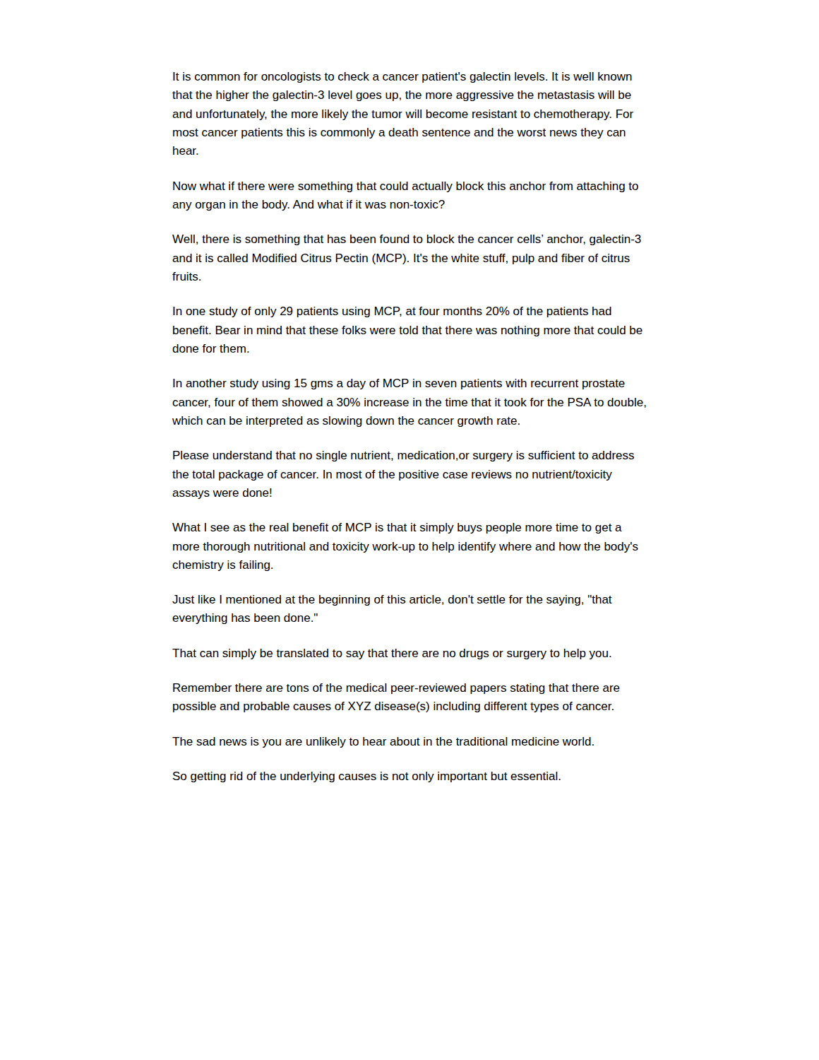It is common for oncologists to check a cancer patient's galectin levels. It is well known that the higher the galectin-3 level goes up, the more aggressive the metastasis will be and unfortunately, the more likely the tumor will become resistant to chemotherapy. For most cancer patients this is commonly a death sentence and the worst news they can hear.
Now what if there were something that could actually block this anchor from attaching to any organ in the body. And what if it was non-toxic?
Well, there is something that has been found to block the cancer cells’ anchor, galectin-3 and it is called Modified Citrus Pectin (MCP). It's the white stuff, pulp and fiber of citrus fruits.
In one study of only 29 patients using MCP, at four months 20% of the patients had benefit. Bear in mind that these folks were told that there was nothing more that could be done for them.
In another study using 15 gms a day of MCP in seven patients with recurrent prostate cancer, four of them showed a 30% increase in the time that it took for the PSA to double, which can be interpreted as slowing down the cancer growth rate.
Please understand that no single nutrient, medication,or surgery is sufficient to address the total package of cancer. In most of the positive case reviews no nutrient/toxicity assays were done!
What I see as the real benefit of MCP is that it simply buys people more time to get a more thorough nutritional and toxicity work-up to help identify where and how the body's chemistry is failing.
Just like I mentioned at the beginning of this article, don't settle for the saying, "that everything has been done."
That can simply be translated to say that there are no drugs or surgery to help you.
Remember there are tons of the medical peer-reviewed papers stating that there are possible and probable causes of XYZ disease(s) including different types of cancer.
The sad news is you are unlikely to hear about in the traditional medicine world.
So getting rid of the underlying causes is not only important but essential.